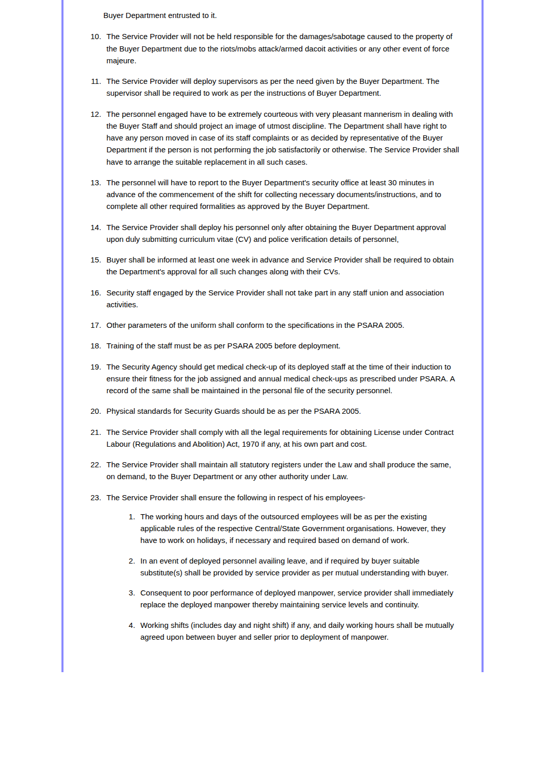Buyer Department entrusted to it.
The Service Provider will not be held responsible for the damages/sabotage caused to the property of the Buyer Department due to the riots/mobs attack/armed dacoit activities or any other event of force majeure.
The Service Provider will deploy supervisors as per the need given by the Buyer Department. The supervisor shall be required to work as per the instructions of Buyer Department.
The personnel engaged have to be extremely courteous with very pleasant mannerism in dealing with the Buyer Staff and should project an image of utmost discipline. The Department shall have right to have any person moved in case of its staff complaints or as decided by representative of the Buyer Department if the person is not performing the job satisfactorily or otherwise. The Service Provider shall have to arrange the suitable replacement in all such cases.
The personnel will have to report to the Buyer Department's security office at least 30 minutes in advance of the commencement of the shift for collecting necessary documents/instructions, and to complete all other required formalities as approved by the Buyer Department.
The Service Provider shall deploy his personnel only after obtaining the Buyer Department approval upon duly submitting curriculum vitae (CV) and police verification details of personnel,
Buyer shall be informed at least one week in advance and Service Provider shall be required to obtain the Department's approval for all such changes along with their CVs.
Security staff engaged by the Service Provider shall not take part in any staff union and association activities.
Other parameters of the uniform shall conform to the specifications in the PSARA 2005.
Training of the staff must be as per PSARA 2005 before deployment.
The Security Agency should get medical check-up of its deployed staff at the time of their induction to ensure their fitness for the job assigned and annual medical check-ups as prescribed under PSARA. A record of the same shall be maintained in the personal file of the security personnel.
Physical standards for Security Guards should be as per the PSARA 2005.
The Service Provider shall comply with all the legal requirements for obtaining License under Contract Labour (Regulations and Abolition) Act, 1970 if any, at his own part and cost.
The Service Provider shall maintain all statutory registers under the Law and shall produce the same, on demand, to the Buyer Department or any other authority under Law.
The Service Provider shall ensure the following in respect of his employees-
The working hours and days of the outsourced employees will be as per the existing applicable rules of the respective Central/State Government organisations. However, they have to work on holidays, if necessary and required based on demand of work.
In an event of deployed personnel availing leave, and if required by buyer suitable substitute(s) shall be provided by service provider as per mutual understanding with buyer.
Consequent to poor performance of deployed manpower, service provider shall immediately replace the deployed manpower thereby maintaining service levels and continuity.
Working shifts (includes day and night shift) if any, and daily working hours shall be mutually agreed upon between buyer and seller prior to deployment of manpower.